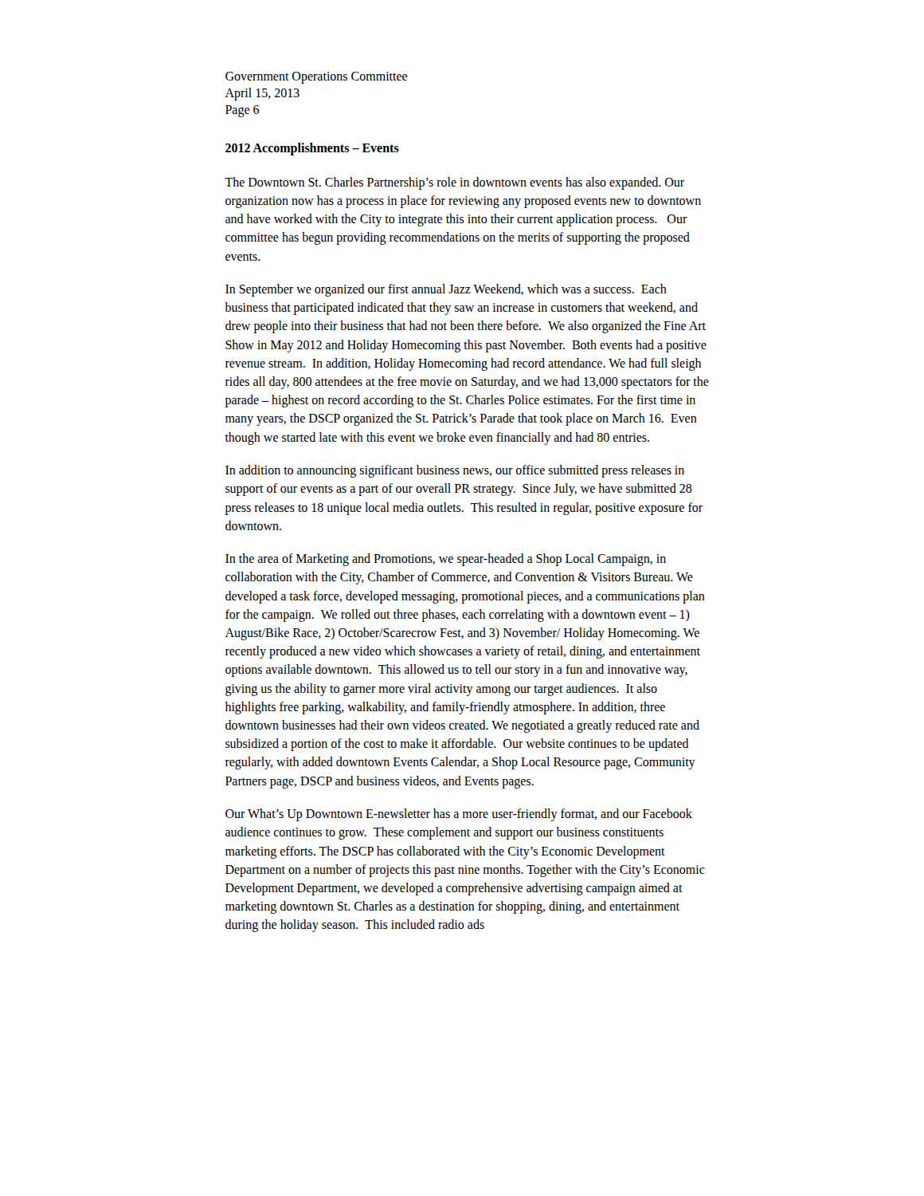Government Operations Committee
April 15, 2013
Page 6
2012 Accomplishments – Events
The Downtown St. Charles Partnership’s role in downtown events has also expanded. Our organization now has a process in place for reviewing any proposed events new to downtown and have worked with the City to integrate this into their current application process. Our committee has begun providing recommendations on the merits of supporting the proposed events.
In September we organized our first annual Jazz Weekend, which was a success. Each business that participated indicated that they saw an increase in customers that weekend, and drew people into their business that had not been there before. We also organized the Fine Art Show in May 2012 and Holiday Homecoming this past November. Both events had a positive revenue stream. In addition, Holiday Homecoming had record attendance. We had full sleigh rides all day, 800 attendees at the free movie on Saturday, and we had 13,000 spectators for the parade – highest on record according to the St. Charles Police estimates. For the first time in many years, the DSCP organized the St. Patrick’s Parade that took place on March 16. Even though we started late with this event we broke even financially and had 80 entries.
In addition to announcing significant business news, our office submitted press releases in support of our events as a part of our overall PR strategy. Since July, we have submitted 28 press releases to 18 unique local media outlets. This resulted in regular, positive exposure for downtown.
In the area of Marketing and Promotions, we spear-headed a Shop Local Campaign, in collaboration with the City, Chamber of Commerce, and Convention & Visitors Bureau. We developed a task force, developed messaging, promotional pieces, and a communications plan for the campaign. We rolled out three phases, each correlating with a downtown event – 1) August/Bike Race, 2) October/Scarecrow Fest, and 3) November/ Holiday Homecoming. We recently produced a new video which showcases a variety of retail, dining, and entertainment options available downtown. This allowed us to tell our story in a fun and innovative way, giving us the ability to garner more viral activity among our target audiences. It also highlights free parking, walkability, and family-friendly atmosphere. In addition, three downtown businesses had their own videos created. We negotiated a greatly reduced rate and subsidized a portion of the cost to make it affordable. Our website continues to be updated regularly, with added downtown Events Calendar, a Shop Local Resource page, Community Partners page, DSCP and business videos, and Events pages.
Our What’s Up Downtown E-newsletter has a more user-friendly format, and our Facebook audience continues to grow. These complement and support our business constituents marketing efforts. The DSCP has collaborated with the City’s Economic Development Department on a number of projects this past nine months. Together with the City’s Economic Development Department, we developed a comprehensive advertising campaign aimed at marketing downtown St. Charles as a destination for shopping, dining, and entertainment during the holiday season. This included radio ads